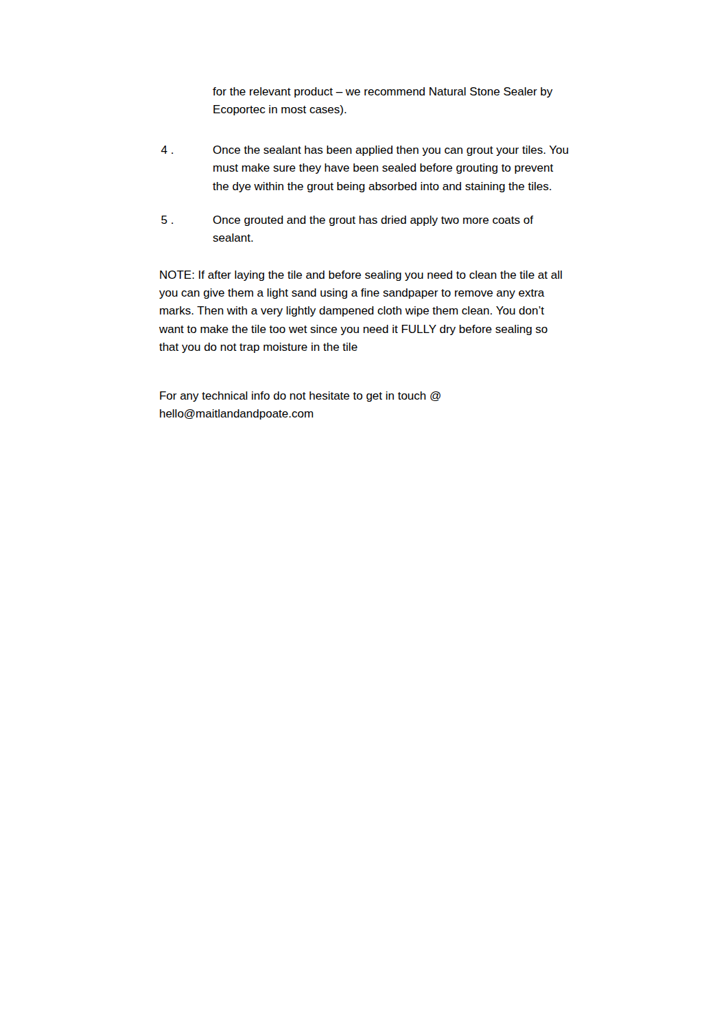for the relevant product – we recommend Natural Stone Sealer by Ecoportec in most cases).
4 . Once the sealant has been applied then you can grout your tiles. You must make sure they have been sealed before grouting to prevent the dye within the grout being absorbed into and staining the tiles.
5 . Once grouted and the grout has dried apply two more coats of sealant.
NOTE: If after laying the tile and before sealing you need to clean the tile at all you can give them a light sand using a fine sandpaper to remove any extra marks. Then with a very lightly dampened cloth wipe them clean. You don’t want to make the tile too wet since you need it FULLY dry before sealing so that you do not trap moisture in the tile
For any technical info do not hesitate to get in touch @ hello@maitlandandpoate.com